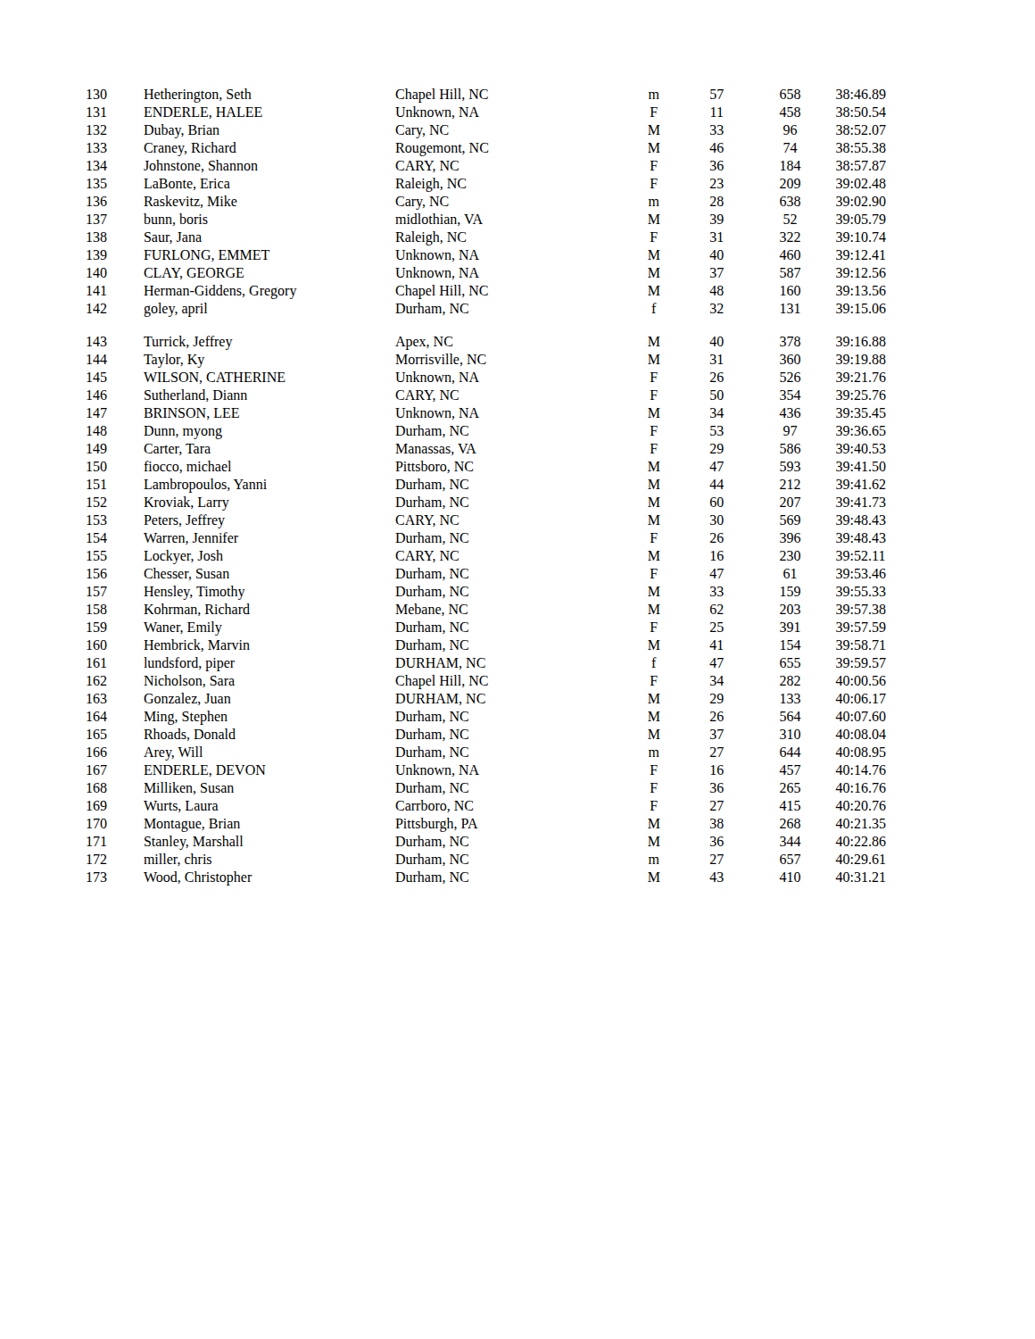| 130 | Hetherington, Seth | Chapel Hill, NC | m | 57 | 658 | 38:46.89 |
| 131 | ENDERLE, HALEE | Unknown, NA | F | 11 | 458 | 38:50.54 |
| 132 | Dubay, Brian | Cary, NC | M | 33 | 96 | 38:52.07 |
| 133 | Craney, Richard | Rougemont, NC | M | 46 | 74 | 38:55.38 |
| 134 | Johnstone, Shannon | CARY, NC | F | 36 | 184 | 38:57.87 |
| 135 | LaBonte, Erica | Raleigh, NC | F | 23 | 209 | 39:02.48 |
| 136 | Raskevitz, Mike | Cary, NC | m | 28 | 638 | 39:02.90 |
| 137 | bunn, boris | midlothian, VA | M | 39 | 52 | 39:05.79 |
| 138 | Saur, Jana | Raleigh, NC | F | 31 | 322 | 39:10.74 |
| 139 | FURLONG, EMMET | Unknown, NA | M | 40 | 460 | 39:12.41 |
| 140 | CLAY, GEORGE | Unknown, NA | M | 37 | 587 | 39:12.56 |
| 141 | Herman-Giddens, Gregory | Chapel Hill, NC | M | 48 | 160 | 39:13.56 |
| 142 | goley, april | Durham, NC | f | 32 | 131 | 39:15.06 |
| 143 | Turrick, Jeffrey | Apex, NC | M | 40 | 378 | 39:16.88 |
| 144 | Taylor, Ky | Morrisville, NC | M | 31 | 360 | 39:19.88 |
| 145 | WILSON, CATHERINE | Unknown, NA | F | 26 | 526 | 39:21.76 |
| 146 | Sutherland, Diann | CARY, NC | F | 50 | 354 | 39:25.76 |
| 147 | BRINSON, LEE | Unknown, NA | M | 34 | 436 | 39:35.45 |
| 148 | Dunn, myong | Durham, NC | F | 53 | 97 | 39:36.65 |
| 149 | Carter, Tara | Manassas, VA | F | 29 | 586 | 39:40.53 |
| 150 | fiocco, michael | Pittsboro, NC | M | 47 | 593 | 39:41.50 |
| 151 | Lambropoulos, Yanni | Durham, NC | M | 44 | 212 | 39:41.62 |
| 152 | Kroviak, Larry | Durham, NC | M | 60 | 207 | 39:41.73 |
| 153 | Peters, Jeffrey | CARY, NC | M | 30 | 569 | 39:48.43 |
| 154 | Warren, Jennifer | Durham, NC | F | 26 | 396 | 39:48.43 |
| 155 | Lockyer, Josh | CARY, NC | M | 16 | 230 | 39:52.11 |
| 156 | Chesser, Susan | Durham, NC | F | 47 | 61 | 39:53.46 |
| 157 | Hensley, Timothy | Durham, NC | M | 33 | 159 | 39:55.33 |
| 158 | Kohrman, Richard | Mebane, NC | M | 62 | 203 | 39:57.38 |
| 159 | Waner, Emily | Durham, NC | F | 25 | 391 | 39:57.59 |
| 160 | Hembrick, Marvin | Durham, NC | M | 41 | 154 | 39:58.71 |
| 161 | lundsford, piper | DURHAM, NC | f | 47 | 655 | 39:59.57 |
| 162 | Nicholson, Sara | Chapel Hill, NC | F | 34 | 282 | 40:00.56 |
| 163 | Gonzalez, Juan | DURHAM, NC | M | 29 | 133 | 40:06.17 |
| 164 | Ming, Stephen | Durham, NC | M | 26 | 564 | 40:07.60 |
| 165 | Rhoads, Donald | Durham, NC | M | 37 | 310 | 40:08.04 |
| 166 | Arey, Will | Durham, NC | m | 27 | 644 | 40:08.95 |
| 167 | ENDERLE, DEVON | Unknown, NA | F | 16 | 457 | 40:14.76 |
| 168 | Milliken, Susan | Durham, NC | F | 36 | 265 | 40:16.76 |
| 169 | Wurts, Laura | Carrboro, NC | F | 27 | 415 | 40:20.76 |
| 170 | Montague, Brian | Pittsburgh, PA | M | 38 | 268 | 40:21.35 |
| 171 | Stanley, Marshall | Durham, NC | M | 36 | 344 | 40:22.86 |
| 172 | miller, chris | Durham, NC | m | 27 | 657 | 40:29.61 |
| 173 | Wood, Christopher | Durham, NC | M | 43 | 410 | 40:31.21 |